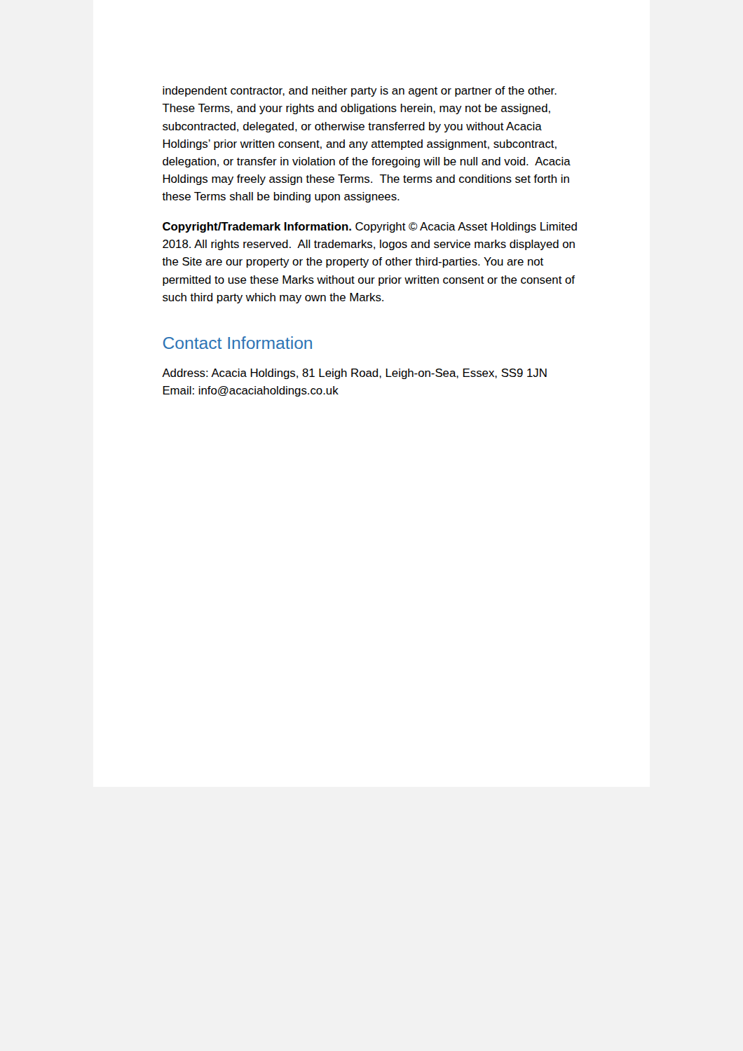independent contractor, and neither party is an agent or partner of the other. These Terms, and your rights and obligations herein, may not be assigned, subcontracted, delegated, or otherwise transferred by you without Acacia Holdings’ prior written consent, and any attempted assignment, subcontract, delegation, or transfer in violation of the foregoing will be null and void. Acacia Holdings may freely assign these Terms. The terms and conditions set forth in these Terms shall be binding upon assignees.
Copyright/Trademark Information. Copyright © Acacia Asset Holdings Limited 2018. All rights reserved. All trademarks, logos and service marks displayed on the Site are our property or the property of other third-parties. You are not permitted to use these Marks without our prior written consent or the consent of such third party which may own the Marks.
Contact Information
Address: Acacia Holdings, 81 Leigh Road, Leigh-on-Sea, Essex, SS9 1JN
Email: info@acaciaholdings.co.uk